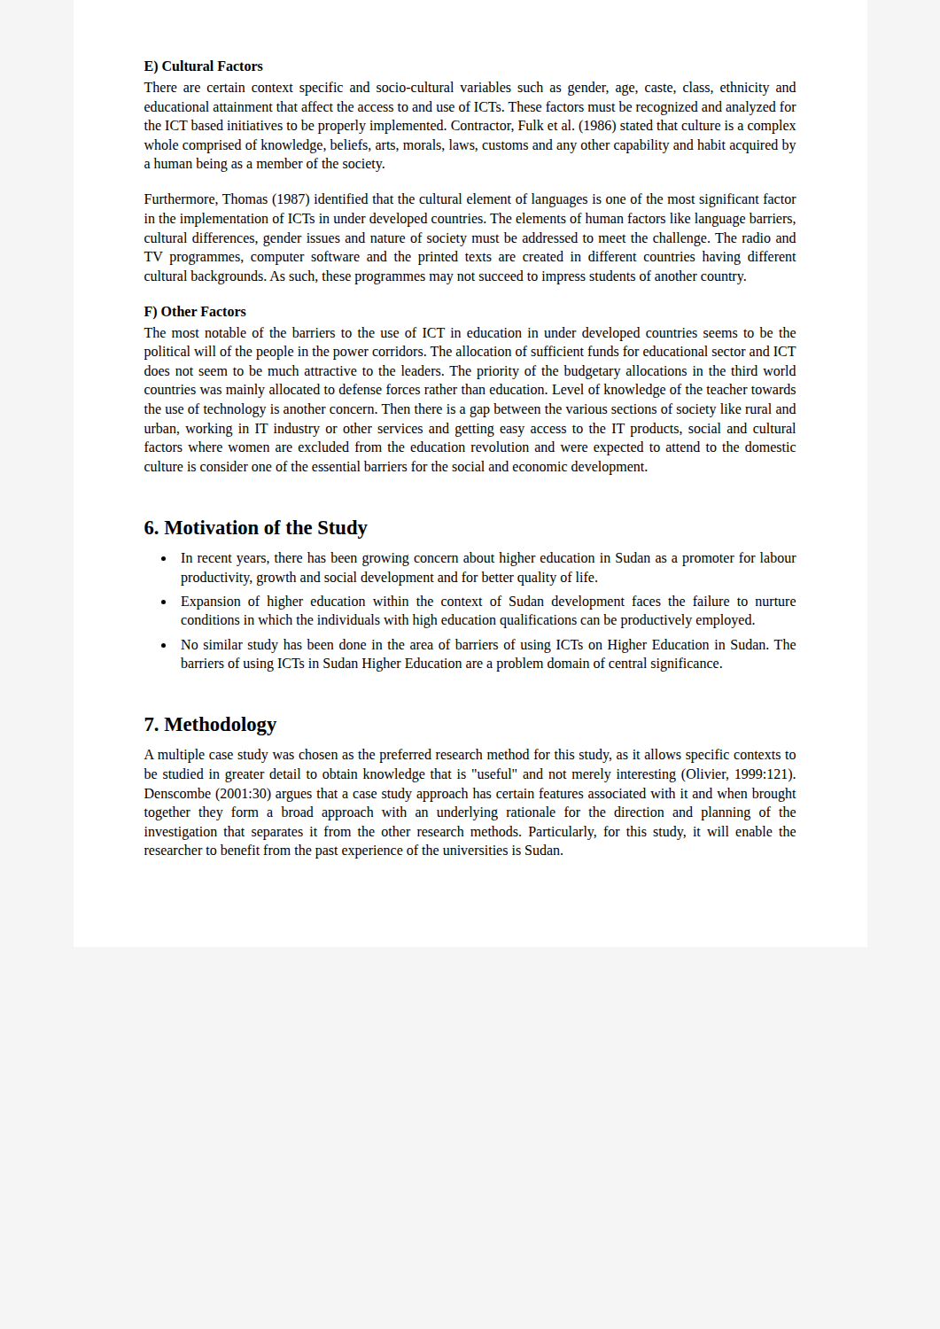E) Cultural Factors
There are certain context specific and socio-cultural variables such as gender, age, caste, class, ethnicity and educational attainment that affect the access to and use of ICTs. These factors must be recognized and analyzed for the ICT based initiatives to be properly implemented. Contractor, Fulk et al. (1986) stated that culture is a complex whole comprised of knowledge, beliefs, arts, morals, laws, customs and any other capability and habit acquired by a human being as a member of the society.
Furthermore, Thomas (1987) identified that the cultural element of languages is one of the most significant factor in the implementation of ICTs in under developed countries. The elements of human factors like language barriers, cultural differences, gender issues and nature of society must be addressed to meet the challenge. The radio and TV programmes, computer software and the printed texts are created in different countries having different cultural backgrounds. As such, these programmes may not succeed to impress students of another country.
F) Other Factors
The most notable of the barriers to the use of ICT in education in under developed countries seems to be the political will of the people in the power corridors. The allocation of sufficient funds for educational sector and ICT does not seem to be much attractive to the leaders. The priority of the budgetary allocations in the third world countries was mainly allocated to defense forces rather than education. Level of knowledge of the teacher towards the use of technology is another concern. Then there is a gap between the various sections of society like rural and urban, working in IT industry or other services and getting easy access to the IT products, social and cultural factors where women are excluded from the education revolution and were expected to attend to the domestic culture is consider one of the essential barriers for the social and economic development.
6. Motivation of the Study
In recent years, there has been growing concern about higher education in Sudan as a promoter for labour productivity, growth and social development and for better quality of life.
Expansion of higher education within the context of Sudan development faces the failure to nurture conditions in which the individuals with high education qualifications can be productively employed.
No similar study has been done in the area of barriers of using ICTs on Higher Education in Sudan. The barriers of using ICTs in Sudan Higher Education are a problem domain of central significance.
7. Methodology
A multiple case study was chosen as the preferred research method for this study, as it allows specific contexts to be studied in greater detail to obtain knowledge that is "useful" and not merely interesting (Olivier, 1999:121). Denscombe (2001:30) argues that a case study approach has certain features associated with it and when brought together they form a broad approach with an underlying rationale for the direction and planning of the investigation that separates it from the other research methods. Particularly, for this study, it will enable the researcher to benefit from the past experience of the universities is Sudan.